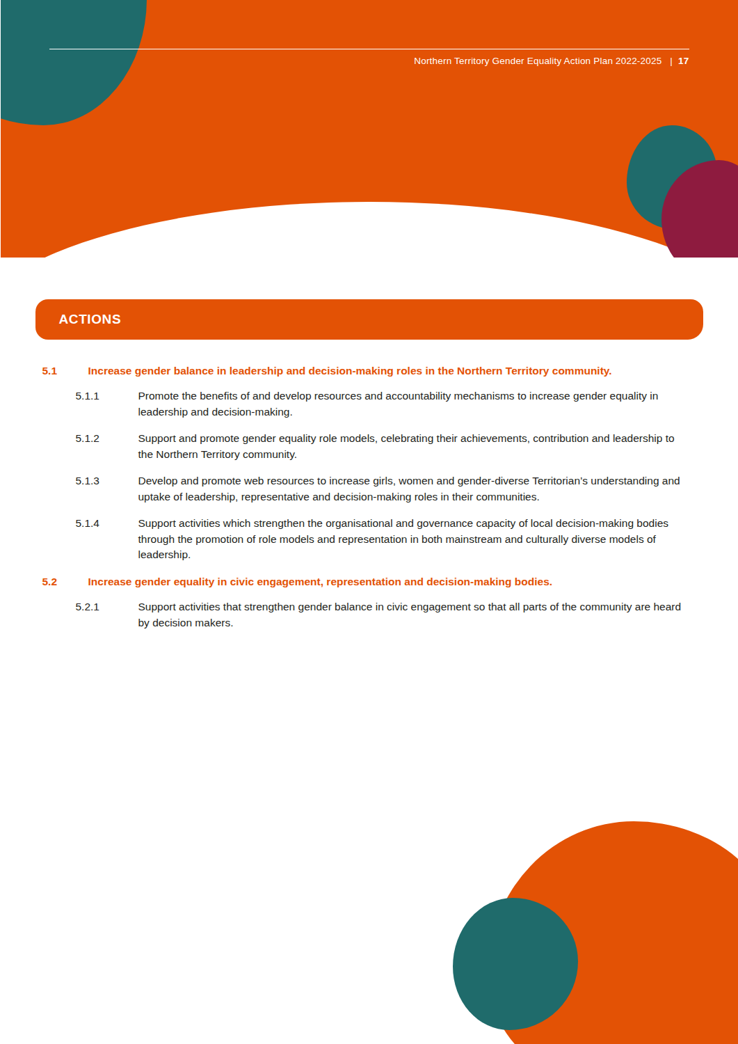Northern Territory Gender Equality Action Plan 2022-2025 |17
ACTIONS
5.1
Increase gender balance in leadership and decision-making roles in the Northern Territory community.
5.1.1
Promote the benefits of and develop resources and accountability mechanisms to increase gender equality in leadership and decision-making.
5.1.2
Support and promote gender equality role models, celebrating their achievements, contribution and leadership to the Northern Territory community.
5.1.3
Develop and promote web resources to increase girls, women and gender-diverse Territorian’s understanding and uptake of leadership, representative and decision-making roles in their communities.
5.1.4
Support activities which strengthen the organisational and governance capacity of local decision-making bodies through the promotion of role models and representation in both mainstream and culturally diverse models of leadership.
5.2
Increase gender equality in civic engagement, representation and decision-making bodies.
5.2.1
Support activities that strengthen gender balance in civic engagement so that all parts of the community are heard by decision makers.